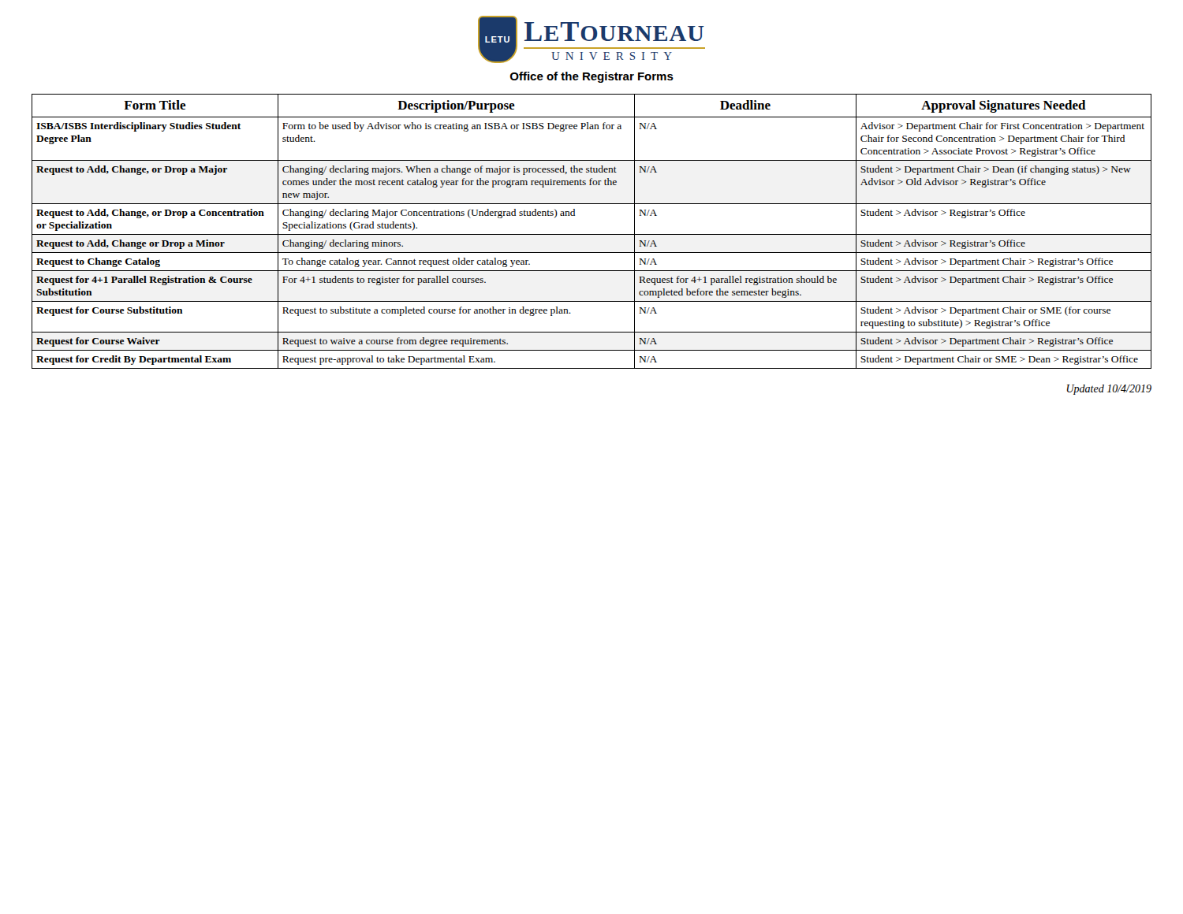LETOURNEAU
UNIVERSITY
Office of the Registrar Forms
Office of the Registrar Forms
| Form Title | Description/Purpose | Deadline | Approval Signatures Needed |
| --- | --- | --- | --- |
| ISBA/ISBS Interdisciplinary Studies Student Degree Plan | Form to be used by Advisor who is creating an ISBA or ISBS Degree Plan for a student. | N/A | Advisor > Department Chair for First Concentration > Department Chair for Second Concentration > Department Chair for Third Concentration > Associate Provost > Registrar’s Office |
| Request to Add, Change, or Drop a Major | Changing/ declaring majors. When a change of major is processed, the student comes under the most recent catalog year for the program requirements for the new major. | N/A | Student > Department Chair > Dean (if changing status) > New Advisor > Old Advisor > Registrar’s Office |
| Request to Add, Change, or Drop a Concentration or Specialization | Changing/ declaring Major Concentrations (Undergrad students) and Specializations (Grad students). | N/A | Student > Advisor > Registrar’s Office |
| Request to Add, Change or Drop a Minor | Changing/ declaring minors. | N/A | Student > Advisor > Registrar’s Office |
| Request to Change Catalog | To change catalog year. Cannot request older catalog year. | N/A | Student > Advisor > Department Chair > Registrar’s Office |
| Request for 4+1 Parallel Registration & Course Substitution | For 4+1 students to register for parallel courses. | Request for 4+1 parallel registration should be completed before the semester begins. | Student > Advisor > Department Chair > Registrar’s Office |
| Request for Course Substitution | Request to substitute a completed course for another in degree plan. | N/A | Student > Advisor > Department Chair or SME (for course requesting to substitute) > Registrar’s Office |
| Request for Course Waiver | Request to waive a course from degree requirements. | N/A | Student > Advisor > Department Chair > Registrar’s Office |
| Request for Credit By Departmental Exam | Request pre-approval to take Departmental Exam. | N/A | Student > Department Chair or SME > Dean > Registrar’s Office |
Updated 10/4/2019